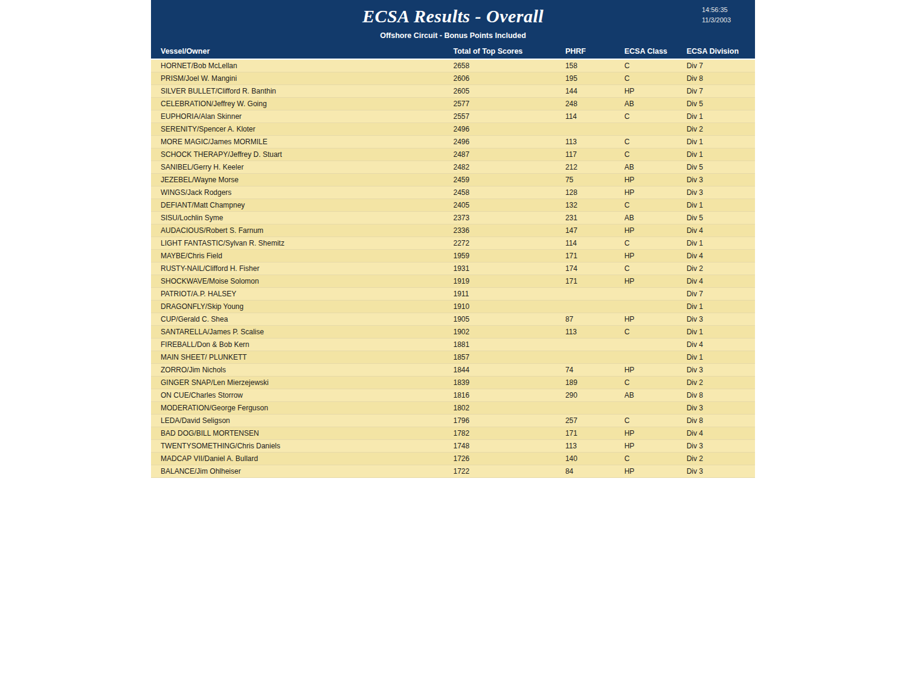14:56:35
11/3/2003
ECSA Results - Overall
Offshore Circuit - Bonus Points Included
| Vessel/Owner | Total of Top Scores | PHRF | ECSA Class | ECSA Division |
| --- | --- | --- | --- | --- |
| HORNET/Bob McLellan | 2658 | 158 | C | Div 7 |
| PRISM/Joel W. Mangini | 2606 | 195 | C | Div 8 |
| SILVER BULLET/Clifford R. Banthin | 2605 | 144 | HP | Div 7 |
| CELEBRATION/Jeffrey W. Going | 2577 | 248 | AB | Div 5 |
| EUPHORIA/Alan Skinner | 2557 | 114 | C | Div 1 |
| SERENITY/Spencer A. Kloter | 2496 | | | Div 2 |
| MORE MAGIC/James MORMILE | 2496 | 113 | C | Div 1 |
| SCHOCK THERAPY/Jeffrey D. Stuart | 2487 | 117 | C | Div 1 |
| SANIBEL/Gerry H. Keeler | 2482 | 212 | AB | Div 5 |
| JEZEBEL/Wayne Morse | 2459 | 75 | HP | Div 3 |
| WINGS/Jack Rodgers | 2458 | 128 | HP | Div 3 |
| DEFIANT/Matt Champney | 2405 | 132 | C | Div 1 |
| SISU/Lochlin Syme | 2373 | 231 | AB | Div 5 |
| AUDACIOUS/Robert S. Farnum | 2336 | 147 | HP | Div 4 |
| LIGHT FANTASTIC/Sylvan R. Shemitz | 2272 | 114 | C | Div 1 |
| MAYBE/Chris Field | 1959 | 171 | HP | Div 4 |
| RUSTY-NAIL/Clifford H. Fisher | 1931 | 174 | C | Div 2 |
| SHOCKWAVE/Moise Solomon | 1919 | 171 | HP | Div 4 |
| PATRIOT/A.P. HALSEY | 1911 | | | Div 7 |
| DRAGONFLY/Skip Young | 1910 | | | Div 1 |
| CUP/Gerald C. Shea | 1905 | 87 | HP | Div 3 |
| SANTARELLA/James P. Scalise | 1902 | 113 | C | Div 1 |
| FIREBALL/Don & Bob Kern | 1881 | | | Div 4 |
| MAIN SHEET/ PLUNKETT | 1857 | | | Div 1 |
| ZORRO/Jim Nichols | 1844 | 74 | HP | Div 3 |
| GINGER SNAP/Len Mierzejewski | 1839 | 189 | C | Div 2 |
| ON CUE/Charles Storrow | 1816 | 290 | AB | Div 8 |
| MODERATION/George Ferguson | 1802 | | | Div 3 |
| LEDA/David Seligson | 1796 | 257 | C | Div 8 |
| BAD DOG/BILL MORTENSEN | 1782 | 171 | HP | Div 4 |
| TWENTYSOMETHING/Chris Daniels | 1748 | 113 | HP | Div 3 |
| MADCAP VII/Daniel A. Bullard | 1726 | 140 | C | Div 2 |
| BALANCE/Jim Ohlheiser | 1722 | 84 | HP | Div 3 |